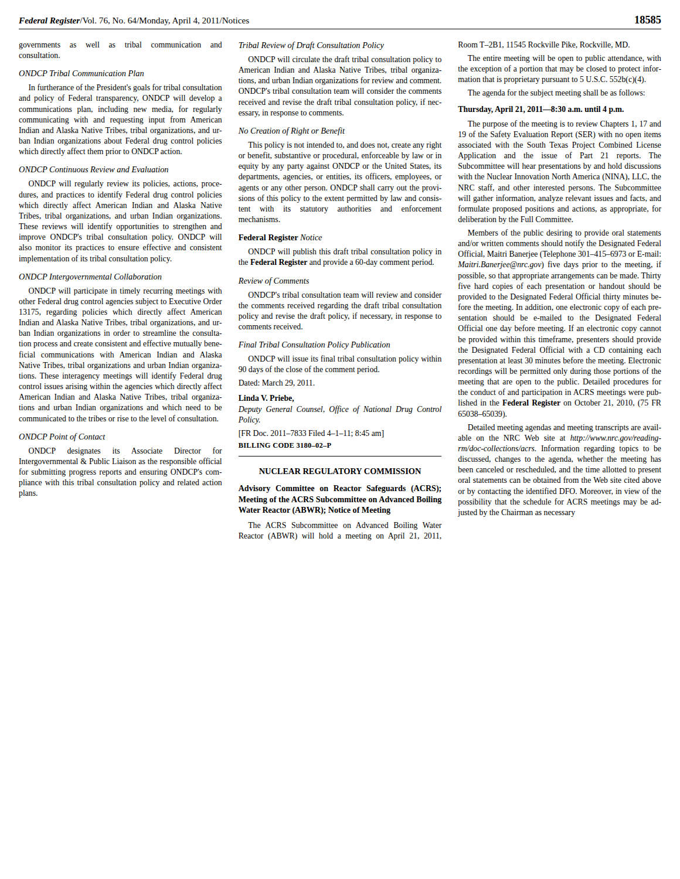Federal Register/Vol. 76, No. 64/Monday, April 4, 2011/Notices
18585
governments as well as tribal communication and consultation.
ONDCP Tribal Communication Plan
In furtherance of the President's goals for tribal consultation and policy of Federal transparency, ONDCP will develop a communications plan, including new media, for regularly communicating with and requesting input from American Indian and Alaska Native Tribes, tribal organizations, and urban Indian organizations about Federal drug control policies which directly affect them prior to ONDCP action.
ONDCP Continuous Review and Evaluation
ONDCP will regularly review its policies, actions, procedures, and practices to identify Federal drug control policies which directly affect American Indian and Alaska Native Tribes, tribal organizations, and urban Indian organizations. These reviews will identify opportunities to strengthen and improve ONDCP's tribal consultation policy. ONDCP will also monitor its practices to ensure effective and consistent implementation of its tribal consultation policy.
ONDCP Intergovernmental Collaboration
ONDCP will participate in timely recurring meetings with other Federal drug control agencies subject to Executive Order 13175, regarding policies which directly affect American Indian and Alaska Native Tribes, tribal organizations, and urban Indian organizations in order to streamline the consultation process and create consistent and effective mutually beneficial communications with American Indian and Alaska Native Tribes, tribal organizations and urban Indian organizations. These interagency meetings will identify Federal drug control issues arising within the agencies which directly affect American Indian and Alaska Native Tribes, tribal organizations and urban Indian organizations and which need to be communicated to the tribes or rise to the level of consultation.
ONDCP Point of Contact
ONDCP designates its Associate Director for Intergovernmental & Public Liaison as the responsible official for submitting progress reports and ensuring ONDCP's compliance with this tribal consultation policy and related action plans.
Tribal Review of Draft Consultation Policy
ONDCP will circulate the draft tribal consultation policy to American Indian and Alaska Native Tribes, tribal organizations, and urban Indian organizations for review and comment. ONDCP's tribal consultation team will consider the comments received and revise the draft tribal consultation policy, if necessary, in response to comments.
No Creation of Right or Benefit
This policy is not intended to, and does not, create any right or benefit, substantive or procedural, enforceable by law or in equity by any party against ONDCP or the United States, its departments, agencies, or entities, its officers, employees, or agents or any other person. ONDCP shall carry out the provisions of this policy to the extent permitted by law and consistent with its statutory authorities and enforcement mechanisms.
Federal Register Notice
ONDCP will publish this draft tribal consultation policy in the Federal Register and provide a 60-day comment period.
Review of Comments
ONDCP's tribal consultation team will review and consider the comments received regarding the draft tribal consultation policy and revise the draft policy, if necessary, in response to comments received.
Final Tribal Consultation Policy Publication
ONDCP will issue its final tribal consultation policy within 90 days of the close of the comment period.
Dated: March 29, 2011.
Linda V. Priebe,
Deputy General Counsel, Office of National Drug Control Policy.
[FR Doc. 2011–7833 Filed 4–1–11; 8:45 am]
BILLING CODE 3180–02–P
NUCLEAR REGULATORY COMMISSION
Advisory Committee on Reactor Safeguards (ACRS); Meeting of the ACRS Subcommittee on Advanced Boiling Water Reactor (ABWR); Notice of Meeting
The ACRS Subcommittee on Advanced Boiling Water Reactor (ABWR) will hold a meeting on April 21, 2011, Room T–2B1, 11545 Rockville Pike, Rockville, MD.
The entire meeting will be open to public attendance, with the exception of a portion that may be closed to protect information that is proprietary pursuant to 5 U.S.C. 552b(c)(4).
The agenda for the subject meeting shall be as follows:
Thursday, April 21, 2011—8:30 a.m. until 4 p.m.
The purpose of the meeting is to review Chapters 1, 17 and 19 of the Safety Evaluation Report (SER) with no open items associated with the South Texas Project Combined License Application and the issue of Part 21 reports. The Subcommittee will hear presentations by and hold discussions with the Nuclear Innovation North America (NINA), LLC, the NRC staff, and other interested persons. The Subcommittee will gather information, analyze relevant issues and facts, and formulate proposed positions and actions, as appropriate, for deliberation by the Full Committee.
Members of the public desiring to provide oral statements and/or written comments should notify the Designated Federal Official, Maitri Banerjee (Telephone 301–415–6973 or E-mail: Maitri.Banerjee@nrc.gov) five days prior to the meeting, if possible, so that appropriate arrangements can be made. Thirty five hard copies of each presentation or handout should be provided to the Designated Federal Official thirty minutes before the meeting. In addition, one electronic copy of each presentation should be e-mailed to the Designated Federal Official one day before meeting. If an electronic copy cannot be provided within this timeframe, presenters should provide the Designated Federal Official with a CD containing each presentation at least 30 minutes before the meeting. Electronic recordings will be permitted only during those portions of the meeting that are open to the public. Detailed procedures for the conduct of and participation in ACRS meetings were published in the Federal Register on October 21, 2010, (75 FR 65038–65039).
Detailed meeting agendas and meeting transcripts are available on the NRC Web site at http://www.nrc.gov/reading-rm/doc-collections/acrs. Information regarding topics to be discussed, changes to the agenda, whether the meeting has been canceled or rescheduled, and the time allotted to present oral statements can be obtained from the Web site cited above or by contacting the identified DFO. Moreover, in view of the possibility that the schedule for ACRS meetings may be adjusted by the Chairman as necessary